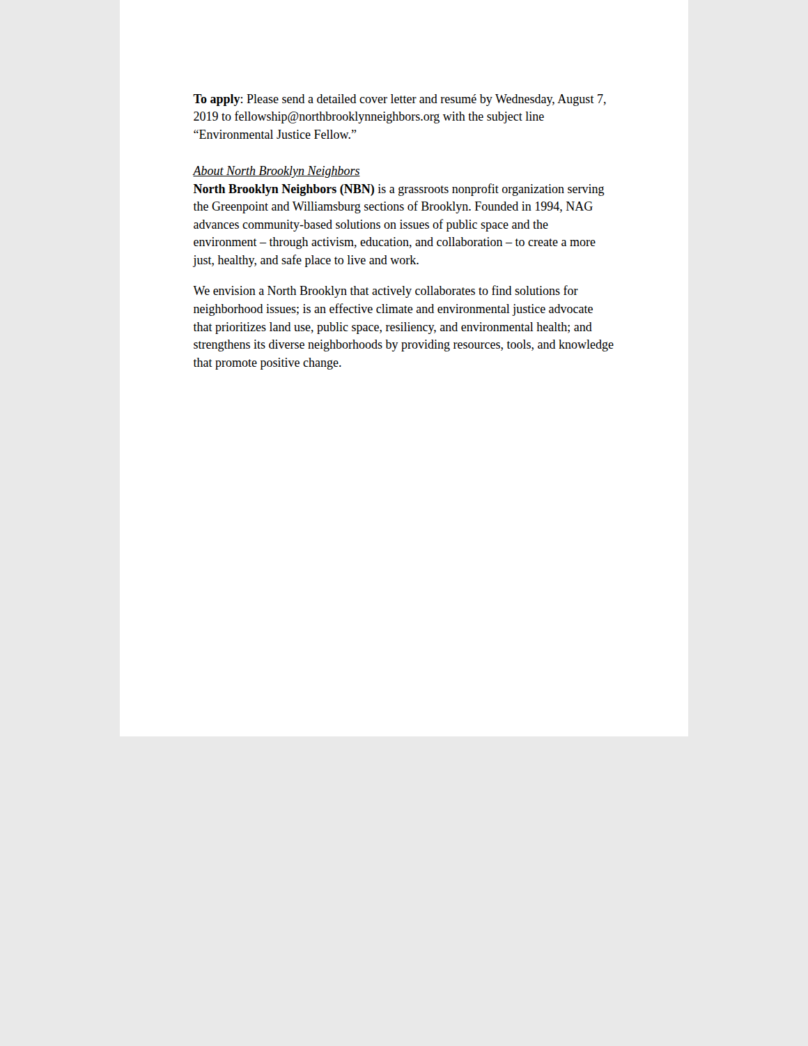To apply: Please send a detailed cover letter and resumé by Wednesday, August 7, 2019 to fellowship@northbrooklynneighbors.org with the subject line “Environmental Justice Fellow.”
About North Brooklyn Neighbors
North Brooklyn Neighbors (NBN) is a grassroots nonprofit organization serving the Greenpoint and Williamsburg sections of Brooklyn. Founded in 1994, NAG advances community-based solutions on issues of public space and the environment – through activism, education, and collaboration – to create a more just, healthy, and safe place to live and work.
We envision a North Brooklyn that actively collaborates to find solutions for neighborhood issues; is an effective climate and environmental justice advocate that prioritizes land use, public space, resiliency, and environmental health; and strengthens its diverse neighborhoods by providing resources, tools, and knowledge that promote positive change.